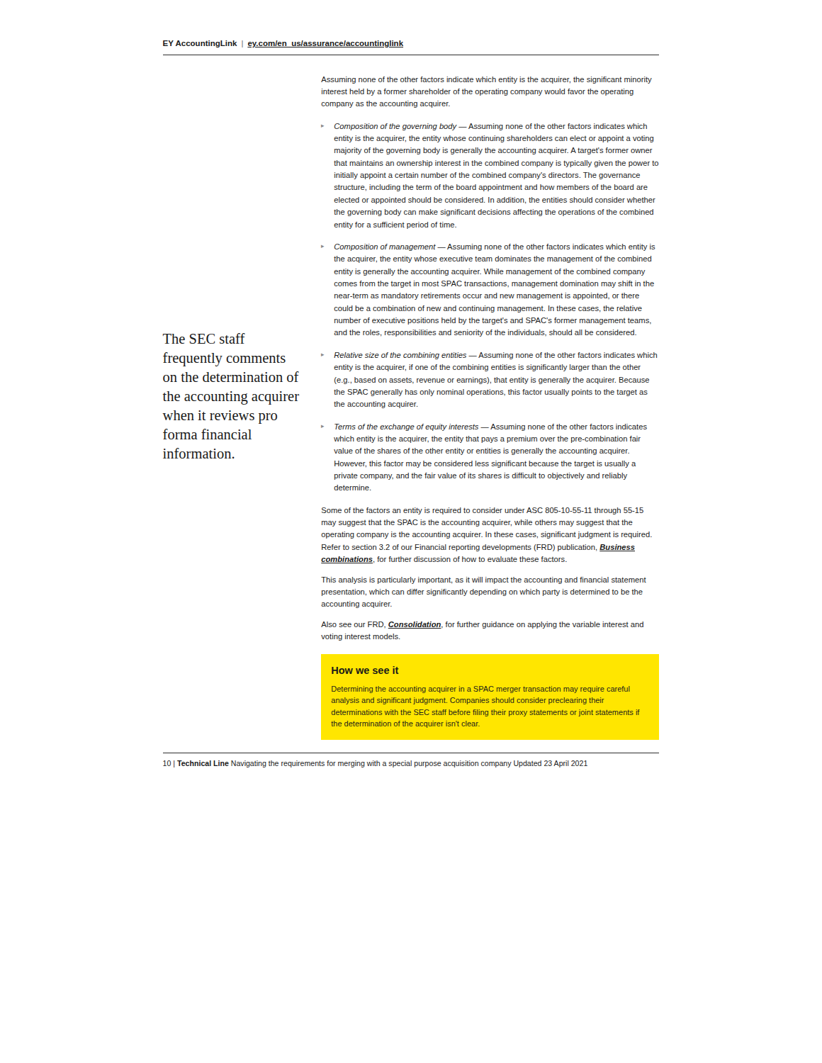EY AccountingLink|ey.com/en_us/assurance/accountinglink
The SEC staff frequently comments on the determination of the accounting acquirer when it reviews pro forma financial information.
Assuming none of the other factors indicate which entity is the acquirer, the significant minority interest held by a former shareholder of the operating company would favor the operating company as the accounting acquirer.
Composition of the governing body — Assuming none of the other factors indicates which entity is the acquirer, the entity whose continuing shareholders can elect or appoint a voting majority of the governing body is generally the accounting acquirer. A target's former owner that maintains an ownership interest in the combined company is typically given the power to initially appoint a certain number of the combined company's directors. The governance structure, including the term of the board appointment and how members of the board are elected or appointed should be considered. In addition, the entities should consider whether the governing body can make significant decisions affecting the operations of the combined entity for a sufficient period of time.
Composition of management — Assuming none of the other factors indicates which entity is the acquirer, the entity whose executive team dominates the management of the combined entity is generally the accounting acquirer. While management of the combined company comes from the target in most SPAC transactions, management domination may shift in the near-term as mandatory retirements occur and new management is appointed, or there could be a combination of new and continuing management. In these cases, the relative number of executive positions held by the target's and SPAC's former management teams, and the roles, responsibilities and seniority of the individuals, should all be considered.
Relative size of the combining entities — Assuming none of the other factors indicates which entity is the acquirer, if one of the combining entities is significantly larger than the other (e.g., based on assets, revenue or earnings), that entity is generally the acquirer. Because the SPAC generally has only nominal operations, this factor usually points to the target as the accounting acquirer.
Terms of the exchange of equity interests — Assuming none of the other factors indicates which entity is the acquirer, the entity that pays a premium over the pre-combination fair value of the shares of the other entity or entities is generally the accounting acquirer. However, this factor may be considered less significant because the target is usually a private company, and the fair value of its shares is difficult to objectively and reliably determine.
Some of the factors an entity is required to consider under ASC 805-10-55-11 through 55-15 may suggest that the SPAC is the accounting acquirer, while others may suggest that the operating company is the accounting acquirer. In these cases, significant judgment is required. Refer to section 3.2 of our Financial reporting developments (FRD) publication, Business combinations, for further discussion of how to evaluate these factors.
This analysis is particularly important, as it will impact the accounting and financial statement presentation, which can differ significantly depending on which party is determined to be the accounting acquirer.
Also see our FRD, Consolidation, for further guidance on applying the variable interest and voting interest models.
How we see it
Determining the accounting acquirer in a SPAC merger transaction may require careful analysis and significant judgment. Companies should consider preclearing their determinations with the SEC staff before filing their proxy statements or joint statements if the determination of the acquirer isn't clear.
10 | Technical Line Navigating the requirements for merging with a special purpose acquisition company Updated 23 April 2021